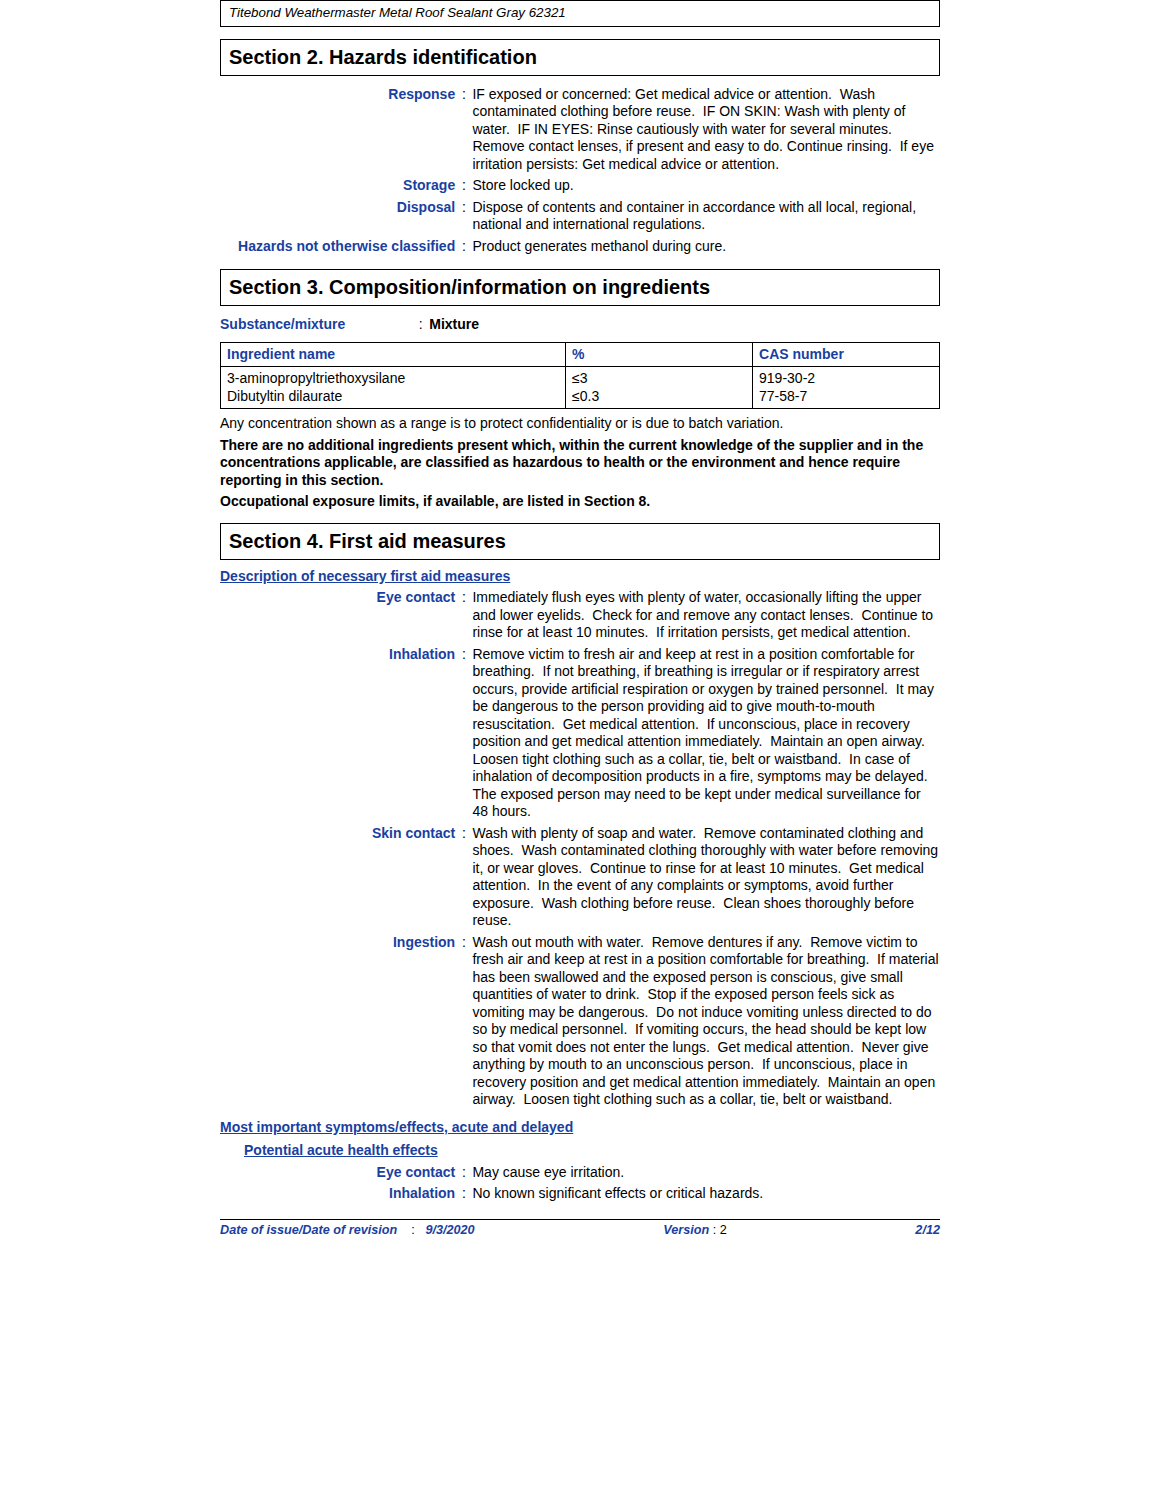Titebond Weathermaster Metal Roof Sealant Gray 62321
Section 2. Hazards identification
| Response | : | IF exposed or concerned: Get medical advice or attention. Wash contaminated clothing before reuse. IF ON SKIN: Wash with plenty of water. IF IN EYES: Rinse cautiously with water for several minutes. Remove contact lenses, if present and easy to do. Continue rinsing. If eye irritation persists: Get medical advice or attention. |
| Storage | : | Store locked up. |
| Disposal | : | Dispose of contents and container in accordance with all local, regional, national and international regulations. |
| Hazards not otherwise classified | : | Product generates methanol during cure. |
Section 3. Composition/information on ingredients
| Substance/mixture | : | Mixture |
| Ingredient name | % | CAS number |
| --- | --- | --- |
| 3-aminopropyltriethoxysilane Dibutyltin dilaurate | ≤3 ≤0.3 | 919-30-2 77-58-7 |
Any concentration shown as a range is to protect confidentiality or is due to batch variation.
There are no additional ingredients present which, within the current knowledge of the supplier and in the concentrations applicable, are classified as hazardous to health or the environment and hence require reporting in this section.
Occupational exposure limits, if available, are listed in Section 8.
Section 4. First aid measures
Description of necessary first aid measures
| Eye contact | : | Immediately flush eyes with plenty of water, occasionally lifting the upper and lower eyelids. Check for and remove any contact lenses. Continue to rinse for at least 10 minutes. If irritation persists, get medical attention. |
| Inhalation | : | Remove victim to fresh air and keep at rest in a position comfortable for breathing. If not breathing, if breathing is irregular or if respiratory arrest occurs, provide artificial respiration or oxygen by trained personnel. It may be dangerous to the person providing aid to give mouth-to-mouth resuscitation. Get medical attention. If unconscious, place in recovery position and get medical attention immediately. Maintain an open airway. Loosen tight clothing such as a collar, tie, belt or waistband. In case of inhalation of decomposition products in a fire, symptoms may be delayed. The exposed person may need to be kept under medical surveillance for 48 hours. |
| Skin contact | : | Wash with plenty of soap and water. Remove contaminated clothing and shoes. Wash contaminated clothing thoroughly with water before removing it, or wear gloves. Continue to rinse for at least 10 minutes. Get medical attention. In the event of any complaints or symptoms, avoid further exposure. Wash clothing before reuse. Clean shoes thoroughly before reuse. |
| Ingestion | : | Wash out mouth with water. Remove dentures if any. Remove victim to fresh air and keep at rest in a position comfortable for breathing. If material has been swallowed and the exposed person is conscious, give small quantities of water to drink. Stop if the exposed person feels sick as vomiting may be dangerous. Do not induce vomiting unless directed to do so by medical personnel. If vomiting occurs, the head should be kept low so that vomit does not enter the lungs. Get medical attention. Never give anything by mouth to an unconscious person. If unconscious, place in recovery position and get medical attention immediately. Maintain an open airway. Loosen tight clothing such as a collar, tie, belt or waistband. |
Most important symptoms/effects, acute and delayed
Potential acute health effects
| Eye contact | : | May cause eye irritation. |
| Inhalation | : | No known significant effects or critical hazards. |
Date of issue/Date of revision : 9/3/2020
Version : 2
2/12